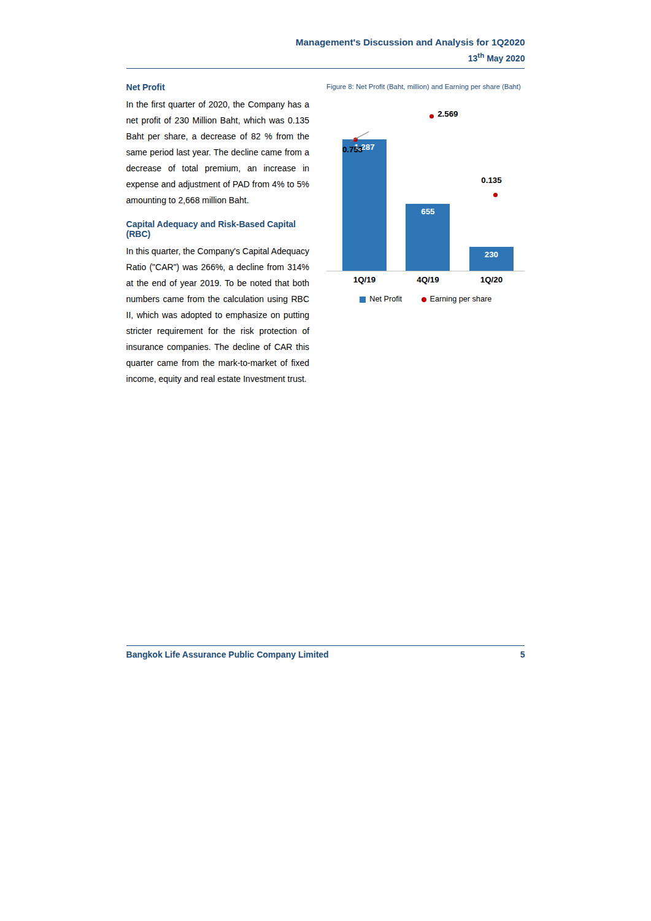Management's Discussion and Analysis for 1Q2020
13th May 2020
Net Profit
In the first quarter of 2020, the Company has a net profit of 230 Million Baht, which was 0.135 Baht per share, a decrease of 82 % from the same period last year. The decline came from a decrease of total premium, an increase in expense and adjustment of PAD from 4% to 5% amounting to 2,668 million Baht.
Capital Adequacy and Risk-Based Capital (RBC)
In this quarter, the Company's Capital Adequacy Ratio ("CAR") was 266%, a decline from 314% at the end of year 2019. To be noted that both numbers came from the calculation using RBC II, which was adopted to emphasize on putting stricter requirement for the risk protection of insurance companies. The decline of CAR this quarter came from the mark-to-market of fixed income, equity and real estate Investment trust.
Figure 8: Net Profit (Baht, million) and Earning per share (Baht)
1,287
655
230
0.753
2.569
0.135
1Q/19 4Q/19 1Q/20
Net Profit Earning per share
Bangkok Life Assurance Public Company Limited
5